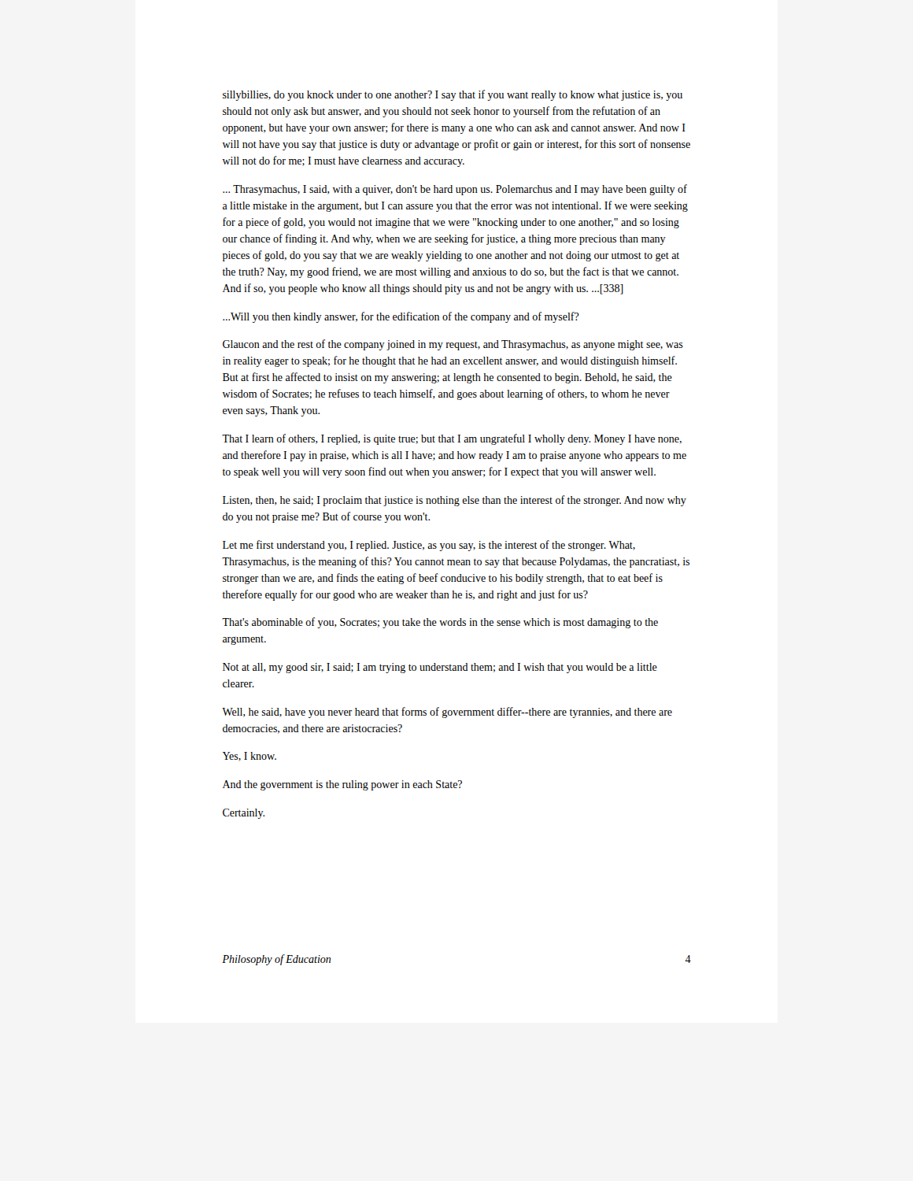sillybillies, do you knock under to one another? I say that if you want really to know what justice is, you should not only ask but answer, and you should not seek honor to yourself from the refutation of an opponent, but have your own answer; for there is many a one who can ask and cannot answer. And now I will not have you say that justice is duty or advantage or profit or gain or interest, for this sort of nonsense will not do for me; I must have clearness and accuracy.
... Thrasymachus, I said, with a quiver, don't be hard upon us. Polemarchus and I may have been guilty of a little mistake in the argument, but I can assure you that the error was not intentional. If we were seeking for a piece of gold, you would not imagine that we were "knocking under to one another," and so losing our chance of finding it. And why, when we are seeking for justice, a thing more precious than many pieces of gold, do you say that we are weakly yielding to one another and not doing our utmost to get at the truth? Nay, my good friend, we are most willing and anxious to do so, but the fact is that we cannot. And if so, you people who know all things should pity us and not be angry with us. ...[338]
...Will you then kindly answer, for the edification of the company and of myself?
Glaucon and the rest of the company joined in my request, and Thrasymachus, as anyone might see, was in reality eager to speak; for he thought that he had an excellent answer, and would distinguish himself. But at first he affected to insist on my answering; at length he consented to begin. Behold, he said, the wisdom of Socrates; he refuses to teach himself, and goes about learning of others, to whom he never even says, Thank you.
That I learn of others, I replied, is quite true; but that I am ungrateful I wholly deny. Money I have none, and therefore I pay in praise, which is all I have; and how ready I am to praise anyone who appears to me to speak well you will very soon find out when you answer; for I expect that you will answer well.
Listen, then, he said; I proclaim that justice is nothing else than the interest of the stronger. And now why do you not praise me? But of course you won't.
Let me first understand you, I replied. Justice, as you say, is the interest of the stronger. What, Thrasymachus, is the meaning of this? You cannot mean to say that because Polydamas, the pancratiast, is stronger than we are, and finds the eating of beef conducive to his bodily strength, that to eat beef is therefore equally for our good who are weaker than he is, and right and just for us?
That's abominable of you, Socrates; you take the words in the sense which is most damaging to the argument.
Not at all, my good sir, I said; I am trying to understand them; and I wish that you would be a little clearer.
Well, he said, have you never heard that forms of government differ--there are tyrannies, and there are democracies, and there are aristocracies?
Yes, I know.
And the government is the ruling power in each State?
Certainly.
Philosophy of Education 4